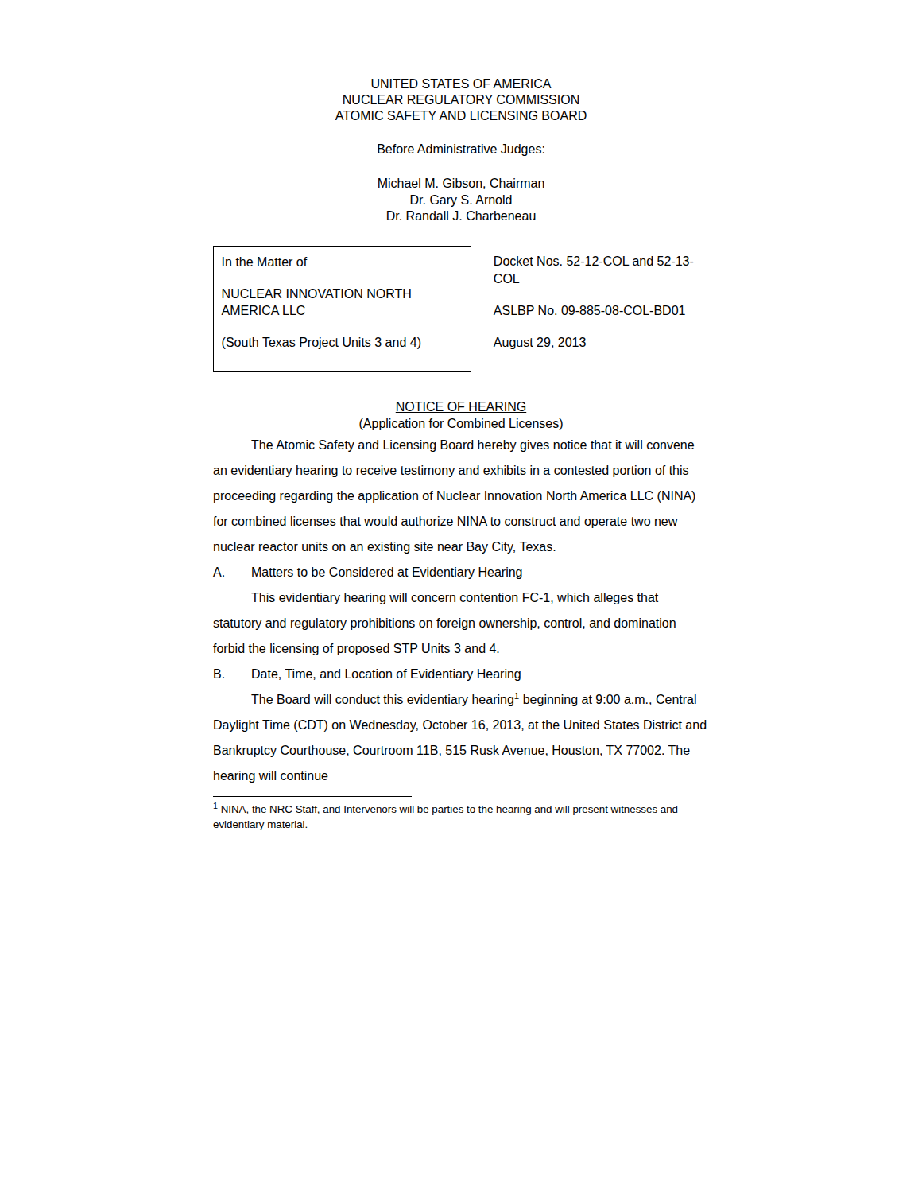UNITED STATES OF AMERICA
NUCLEAR REGULATORY COMMISSION
ATOMIC SAFETY AND LICENSING BOARD
Before Administrative Judges:
Michael M. Gibson, Chairman
Dr. Gary S. Arnold
Dr. Randall J. Charbeneau
| In the Matter of NUCLEAR INNOVATION NORTH AMERICA LLC (South Texas Project Units 3 and 4) | | Docket Nos. 52-12-COL and 52-13-COL ASLBP No. 09-885-08-COL-BD01 August 29, 2013 |
NOTICE OF HEARING
(Application for Combined Licenses)
The Atomic Safety and Licensing Board hereby gives notice that it will convene an evidentiary hearing to receive testimony and exhibits in a contested portion of this proceeding regarding the application of Nuclear Innovation North America LLC (NINA) for combined licenses that would authorize NINA to construct and operate two new nuclear reactor units on an existing site near Bay City, Texas.
A. Matters to be Considered at Evidentiary Hearing
This evidentiary hearing will concern contention FC-1, which alleges that statutory and regulatory prohibitions on foreign ownership, control, and domination forbid the licensing of proposed STP Units 3 and 4.
B. Date, Time, and Location of Evidentiary Hearing
The Board will conduct this evidentiary hearing1 beginning at 9:00 a.m., Central Daylight Time (CDT) on Wednesday, October 16, 2013, at the United States District and Bankruptcy Courthouse, Courtroom 11B, 515 Rusk Avenue, Houston, TX 77002. The hearing will continue
1 NINA, the NRC Staff, and Intervenors will be parties to the hearing and will present witnesses and evidentiary material.